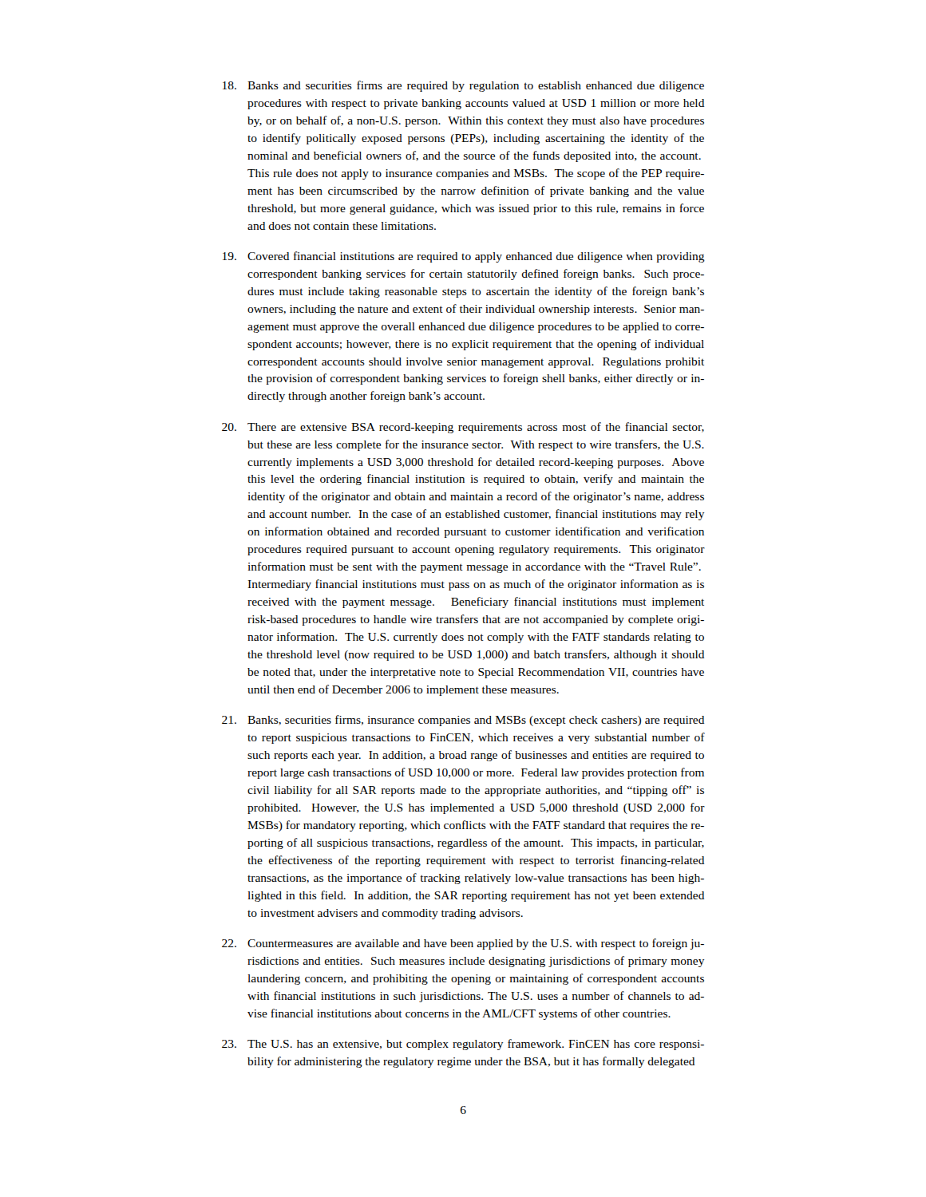18.
Banks and securities firms are required by regulation to establish enhanced due diligence procedures with respect to private banking accounts valued at USD 1 million or more held by, or on behalf of, a non-U.S. person. Within this context they must also have procedures to identify politically exposed persons (PEPs), including ascertaining the identity of the nominal and beneficial owners of, and the source of the funds deposited into, the account. This rule does not apply to insurance companies and MSBs. The scope of the PEP requirement has been circumscribed by the narrow definition of private banking and the value threshold, but more general guidance, which was issued prior to this rule, remains in force and does not contain these limitations.
19.
Covered financial institutions are required to apply enhanced due diligence when providing correspondent banking services for certain statutorily defined foreign banks. Such procedures must include taking reasonable steps to ascertain the identity of the foreign bank’s owners, including the nature and extent of their individual ownership interests. Senior management must approve the overall enhanced due diligence procedures to be applied to correspondent accounts; however, there is no explicit requirement that the opening of individual correspondent accounts should involve senior management approval. Regulations prohibit the provision of correspondent banking services to foreign shell banks, either directly or indirectly through another foreign bank’s account.
20.
There are extensive BSA record-keeping requirements across most of the financial sector, but these are less complete for the insurance sector. With respect to wire transfers, the U.S. currently implements a USD 3,000 threshold for detailed record-keeping purposes. Above this level the ordering financial institution is required to obtain, verify and maintain the identity of the originator and obtain and maintain a record of the originator’s name, address and account number. In the case of an established customer, financial institutions may rely on information obtained and recorded pursuant to customer identification and verification procedures required pursuant to account opening regulatory requirements. This originator information must be sent with the payment message in accordance with the “Travel Rule”. Intermediary financial institutions must pass on as much of the originator information as is received with the payment message. Beneficiary financial institutions must implement risk-based procedures to handle wire transfers that are not accompanied by complete originator information. The U.S. currently does not comply with the FATF standards relating to the threshold level (now required to be USD 1,000) and batch transfers, although it should be noted that, under the interpretative note to Special Recommendation VII, countries have until then end of December 2006 to implement these measures.
21.
Banks, securities firms, insurance companies and MSBs (except check cashers) are required to report suspicious transactions to FinCEN, which receives a very substantial number of such reports each year. In addition, a broad range of businesses and entities are required to report large cash transactions of USD 10,000 or more. Federal law provides protection from civil liability for all SAR reports made to the appropriate authorities, and “tipping off” is prohibited. However, the U.S has implemented a USD 5,000 threshold (USD 2,000 for MSBs) for mandatory reporting, which conflicts with the FATF standard that requires the reporting of all suspicious transactions, regardless of the amount. This impacts, in particular, the effectiveness of the reporting requirement with respect to terrorist financing-related transactions, as the importance of tracking relatively low-value transactions has been highlighted in this field. In addition, the SAR reporting requirement has not yet been extended to investment advisers and commodity trading advisors.
22.
Countermeasures are available and have been applied by the U.S. with respect to foreign jurisdictions and entities. Such measures include designating jurisdictions of primary money laundering concern, and prohibiting the opening or maintaining of correspondent accounts with financial institutions in such jurisdictions. The U.S. uses a number of channels to advise financial institutions about concerns in the AML/CFT systems of other countries.
23.
The U.S. has an extensive, but complex regulatory framework. FinCEN has core responsibility for administering the regulatory regime under the BSA, but it has formally delegated
6